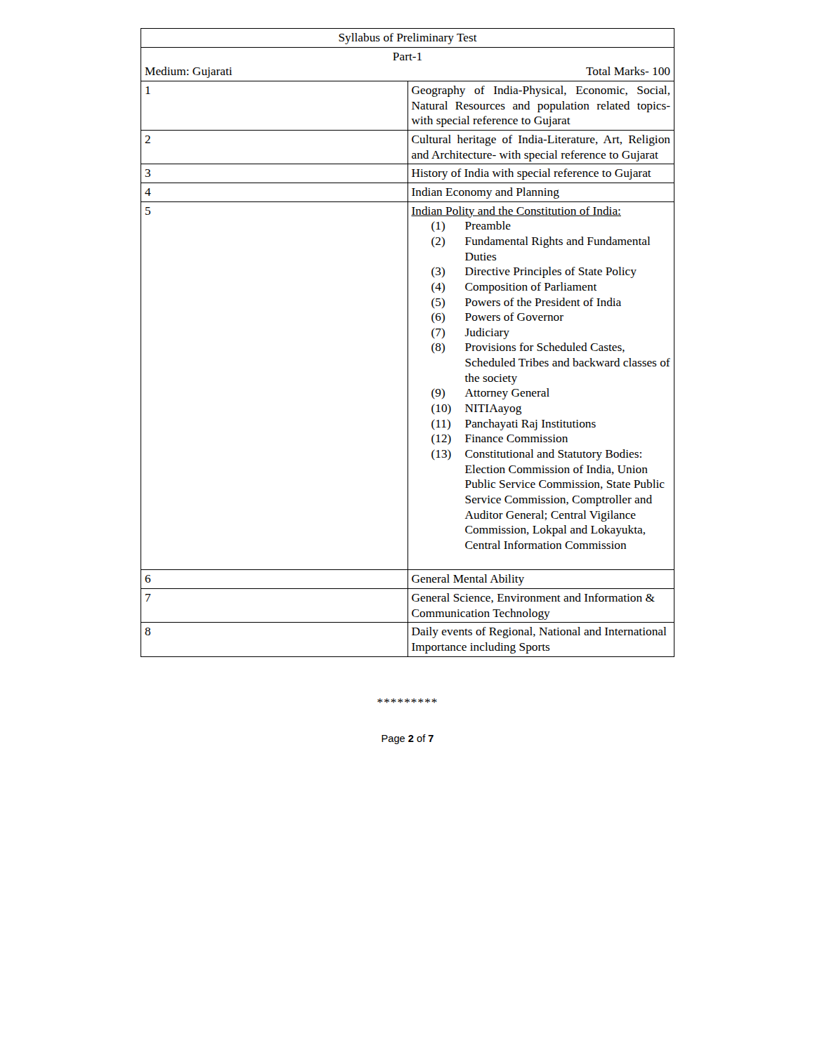| Syllabus of Preliminary Test |
| Part-1 Medium: Gujarati Total Marks- 100 |
| 1 | Geography of India‑Physical, Economic, Social, Natural Resources and population related topics- with special reference to Gujarat |
| 2 | Cultural heritage of India‑Literature, Art, Religion and Architecture- with special reference to Gujarat |
| 3 | History of India with special reference to Gujarat |
| 4 | Indian Economy and Planning |
| 5 | Indian Polity and the Constitution of India: (1) Preamble (2) Fundamental Rights and Fundamental Duties (3) Directive Principles of State Policy (4) Composition of Parliament (5) Powers of the President of India (6) Powers of Governor (7) Judiciary (8) Provisions for Scheduled Castes, Scheduled Tribes and backward classes of the society (9) Attorney General (10) NITIAayog (11) Panchayati Raj Institutions (12) Finance Commission (13) Constitutional and Statutory Bodies: Election Commission of India, Union Public Service Commission, State Public Service Commission, Comptroller and Auditor General; Central Vigilance Commission, Lokpal and Lokayukta, Central Information Commission |
| 6 | General Mental Ability |
| 7 | General Science, Environment and Information & Communication Technology |
| 8 | Daily events of Regional, National and International Importance including Sports |
*********
Page 2 of 7